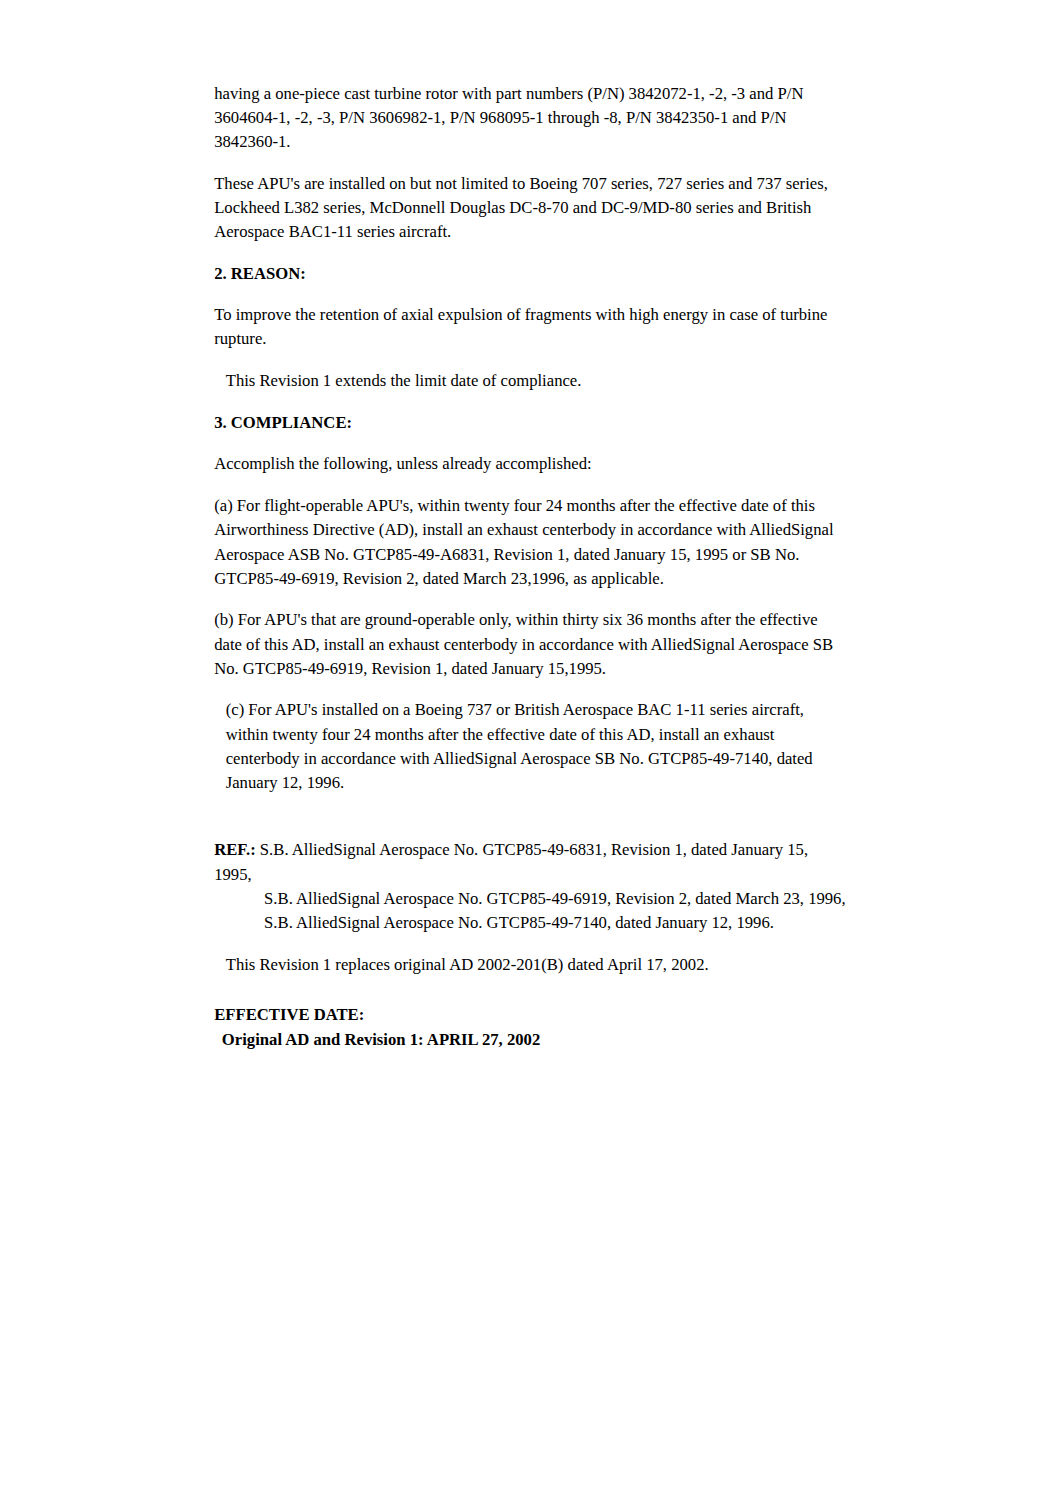having a one-piece cast turbine rotor with part numbers (P/N) 3842072-1, -2, -3 and P/N 3604604-1, -2, -3, P/N 3606982-1, P/N 968095-1 through -8, P/N 3842350-1 and P/N 3842360-1.
These APU's are installed on but not limited to Boeing 707 series, 727 series and 737 series, Lockheed L382 series, McDonnell Douglas DC-8-70 and DC-9/MD-80 series and British Aerospace BAC1-11 series aircraft.
2. REASON:
To improve the retention of axial expulsion of fragments with high energy in case of turbine rupture.
This Revision 1 extends the limit date of compliance.
3. COMPLIANCE:
Accomplish the following, unless already accomplished:
(a) For flight-operable APU's, within twenty four 24 months after the effective date of this Airworthiness Directive (AD), install an exhaust centerbody in accordance with AlliedSignal Aerospace ASB No. GTCP85-49-A6831, Revision 1, dated January 15, 1995 or SB No. GTCP85-49-6919, Revision 2, dated March 23,1996, as applicable.
(b) For APU's that are ground-operable only, within thirty six 36 months after the effective date of this AD, install an exhaust centerbody in accordance with AlliedSignal Aerospace SB No. GTCP85-49-6919, Revision 1, dated January 15,1995.
(c) For APU's installed on a Boeing 737 or British Aerospace BAC 1-11 series aircraft, within twenty four 24 months after the effective date of this AD, install an exhaust centerbody in accordance with AlliedSignal Aerospace SB No. GTCP85-49-7140, dated January 12, 1996.
REF.: S.B. AlliedSignal Aerospace No. GTCP85-49-6831, Revision 1, dated January 15, 1995,
S.B. AlliedSignal Aerospace No. GTCP85-49-6919, Revision 2, dated March 23, 1996,
S.B. AlliedSignal Aerospace No. GTCP85-49-7140, dated January 12, 1996.
This Revision 1 replaces original AD 2002-201(B) dated April 17, 2002.
EFFECTIVE DATE:
Original AD and Revision 1: APRIL 27, 2002